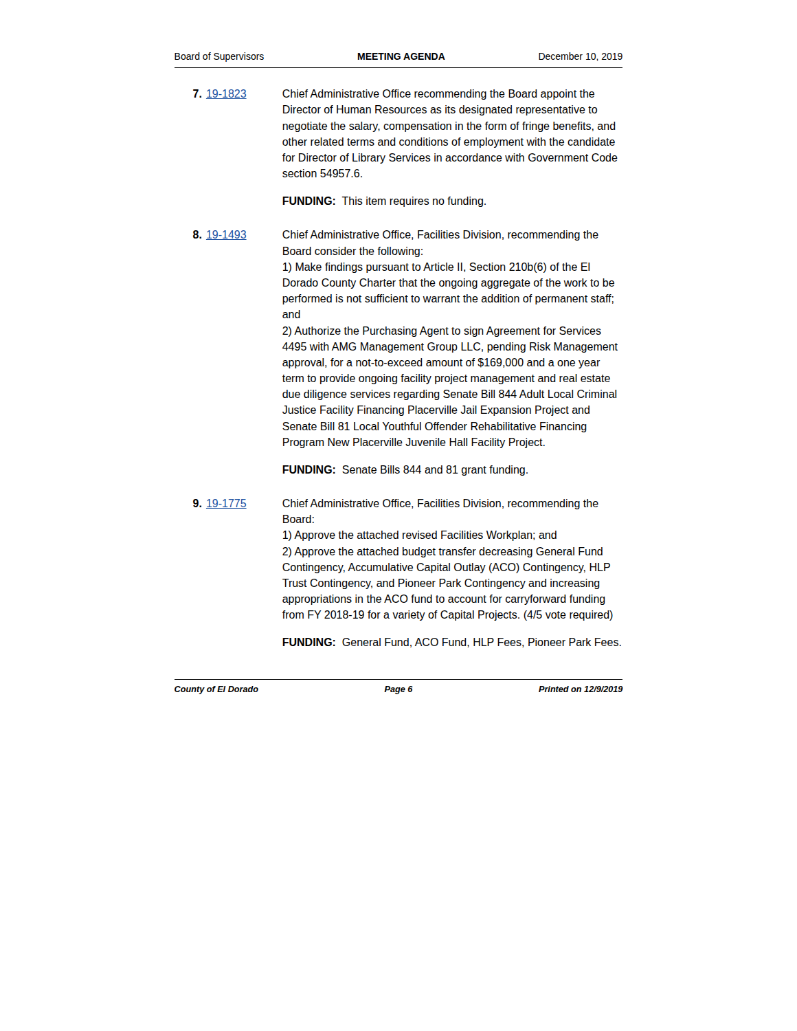Board of Supervisors
MEETING AGENDA
December 10, 2019
7.
19-1823
Chief Administrative Office recommending the Board appoint the Director of Human Resources as its designated representative to negotiate the salary, compensation in the form of fringe benefits, and other related terms and conditions of employment with the candidate for Director of Library Services in accordance with Government Code section 54957.6.
FUNDING: This item requires no funding.
8.
19-1493
Chief Administrative Office, Facilities Division, recommending the Board consider the following:
1) Make findings pursuant to Article II, Section 210b(6) of the El Dorado County Charter that the ongoing aggregate of the work to be performed is not sufficient to warrant the addition of permanent staff; and
2) Authorize the Purchasing Agent to sign Agreement for Services 4495 with AMG Management Group LLC, pending Risk Management approval, for a not-to-exceed amount of $169,000 and a one year term to provide ongoing facility project management and real estate due diligence services regarding Senate Bill 844 Adult Local Criminal Justice Facility Financing Placerville Jail Expansion Project and Senate Bill 81 Local Youthful Offender Rehabilitative Financing Program New Placerville Juvenile Hall Facility Project.
FUNDING: Senate Bills 844 and 81 grant funding.
9.
19-1775
Chief Administrative Office, Facilities Division, recommending the Board:
1) Approve the attached revised Facilities Workplan; and
2) Approve the attached budget transfer decreasing General Fund Contingency, Accumulative Capital Outlay (ACO) Contingency, HLP Trust Contingency, and Pioneer Park Contingency and increasing appropriations in the ACO fund to account for carryforward funding from FY 2018-19 for a variety of Capital Projects. (4/5 vote required)
FUNDING: General Fund, ACO Fund, HLP Fees, Pioneer Park Fees.
County of El Dorado
Page 6
Printed on 12/9/2019